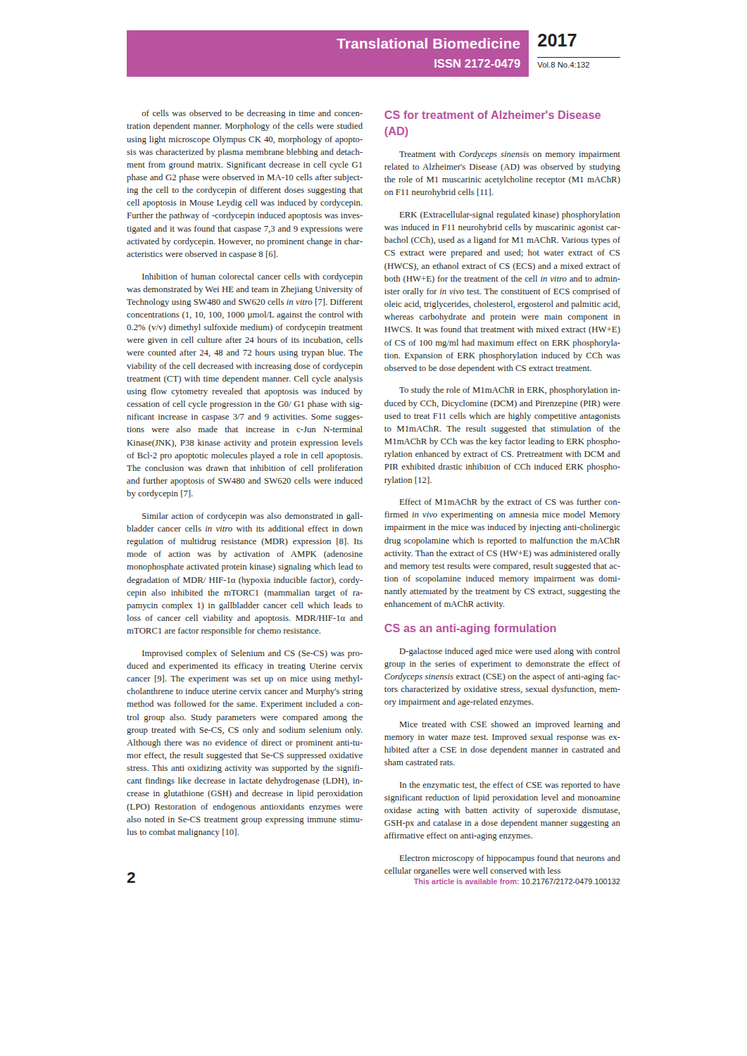Translational Biomedicine
ISSN 2172-0479
2017
Vol.8 No.4:132
of cells was observed to be decreasing in time and concentration dependent manner. Morphology of the cells were studied using light microscope Olympus CK 40, morphology of apoptosis was characterized by plasma membrane blebbing and detachment from ground matrix. Significant decrease in cell cycle G1 phase and G2 phase were observed in MA-10 cells after subjecting the cell to the cordycepin of different doses suggesting that cell apoptosis in Mouse Leydig cell was induced by cordycepin. Further the pathway of -cordycepin induced apoptosis was investigated and it was found that caspase 7,3 and 9 expressions were activated by cordycepin. However, no prominent change in characteristics were observed in caspase 8 [6].
Inhibition of human colorectal cancer cells with cordycepin was demonstrated by Wei HE and team in Zhejiang University of Technology using SW480 and SW620 cells in vitro [7]. Different concentrations (1, 10, 100, 1000 µmol/L against the control with 0.2% (v/v) dimethyl sulfoxide medium) of cordycepin treatment were given in cell culture after 24 hours of its incubation, cells were counted after 24, 48 and 72 hours using trypan blue. The viability of the cell decreased with increasing dose of cordycepin treatment (CT) with time dependent manner. Cell cycle analysis using flow cytometry revealed that apoptosis was induced by cessation of cell cycle progression in the G0/ G1 phase with significant increase in caspase 3/7 and 9 activities. Some suggestions were also made that increase in c-Jun N-terminal Kinase(JNK), P38 kinase activity and protein expression levels of Bcl-2 pro apoptotic molecules played a role in cell apoptosis. The conclusion was drawn that inhibition of cell proliferation and further apoptosis of SW480 and SW620 cells were induced by cordycepin [7].
Similar action of cordycepin was also demonstrated in gallbladder cancer cells in vitro with its additional effect in down regulation of multidrug resistance (MDR) expression [8]. Its mode of action was by activation of AMPK (adenosine monophosphate activated protein kinase) signaling which lead to degradation of MDR/ HIF-1α (hypoxia inducible factor), cordycepin also inhibited the mTORC1 (mammalian target of rapamycin complex 1) in gallbladder cancer cell which leads to loss of cancer cell viability and apoptosis. MDR/HIF-1α and mTORC1 are factor responsible for chemo resistance.
Improvised complex of Selenium and CS (Se-CS) was produced and experimented its efficacy in treating Uterine cervix cancer [9]. The experiment was set up on mice using methylcholanthrene to induce uterine cervix cancer and Murphy's string method was followed for the same. Experiment included a control group also. Study parameters were compared among the group treated with Se-CS, CS only and sodium selenium only. Although there was no evidence of direct or prominent anti-tumor effect, the result suggested that Se-CS suppressed oxidative stress. This anti oxidizing activity was supported by the significant findings like decrease in lactate dehydrogenase (LDH), increase in glutathione (GSH) and decrease in lipid peroxidation (LPO) Restoration of endogenous antioxidants enzymes were also noted in Se-CS treatment group expressing immune stimulus to combat malignancy [10].
CS for treatment of Alzheimer's Disease (AD)
Treatment with Cordyceps sinensis on memory impairment related to Alzheimer's Disease (AD) was observed by studying the role of M1 muscarinic acetylcholine receptor (M1 mAChR) on F11 neurohybrid cells [11].
ERK (Extracellular-signal regulated kinase) phosphorylation was induced in F11 neurohybrid cells by muscarinic agonist carbachol (CCh), used as a ligand for M1 mAChR. Various types of CS extract were prepared and used; hot water extract of CS (HWCS), an ethanol extract of CS (ECS) and a mixed extract of both (HW+E) for the treatment of the cell in vitro and to administer orally for in vivo test. The constituent of ECS comprised of oleic acid, triglycerides, cholesterol, ergosterol and palmitic acid, whereas carbohydrate and protein were main component in HWCS. It was found that treatment with mixed extract (HW+E) of CS of 100 mg/ml had maximum effect on ERK phosphorylation. Expansion of ERK phosphorylation induced by CCh was observed to be dose dependent with CS extract treatment.
To study the role of M1mAChR in ERK, phosphorylation induced by CCh, Dicyclomine (DCM) and Pirenzepine (PIR) were used to treat F11 cells which are highly competitive antagonists to M1mAChR. The result suggested that stimulation of the M1mAChR by CCh was the key factor leading to ERK phosphorylation enhanced by extract of CS. Pretreatment with DCM and PIR exhibited drastic inhibition of CCh induced ERK phosphorylation [12].
Effect of M1mAChR by the extract of CS was further confirmed in vivo experimenting on amnesia mice model Memory impairment in the mice was induced by injecting anti-cholinergic drug scopolamine which is reported to malfunction the mAChR activity. Than the extract of CS (HW+E) was administered orally and memory test results were compared, result suggested that action of scopolamine induced memory impairment was dominantly attenuated by the treatment by CS extract, suggesting the enhancement of mAChR activity.
CS as an anti-aging formulation
D-galactose induced aged mice were used along with control group in the series of experiment to demonstrate the effect of Cordyceps sinensis extract (CSE) on the aspect of anti-aging factors characterized by oxidative stress, sexual dysfunction, memory impairment and age-related enzymes.
Mice treated with CSE showed an improved learning and memory in water maze test. Improved sexual response was exhibited after a CSE in dose dependent manner in castrated and sham castrated rats.
In the enzymatic test, the effect of CSE was reported to have significant reduction of lipid peroxidation level and monoamine oxidase acting with batten activity of superoxide dismutase, GSH-px and catalase in a dose dependent manner suggesting an affirmative effect on anti-aging enzymes.
Electron microscopy of hippocampus found that neurons and cellular organelles were well conserved with less
2
This article is available from: 10.21767/2172-0479.100132